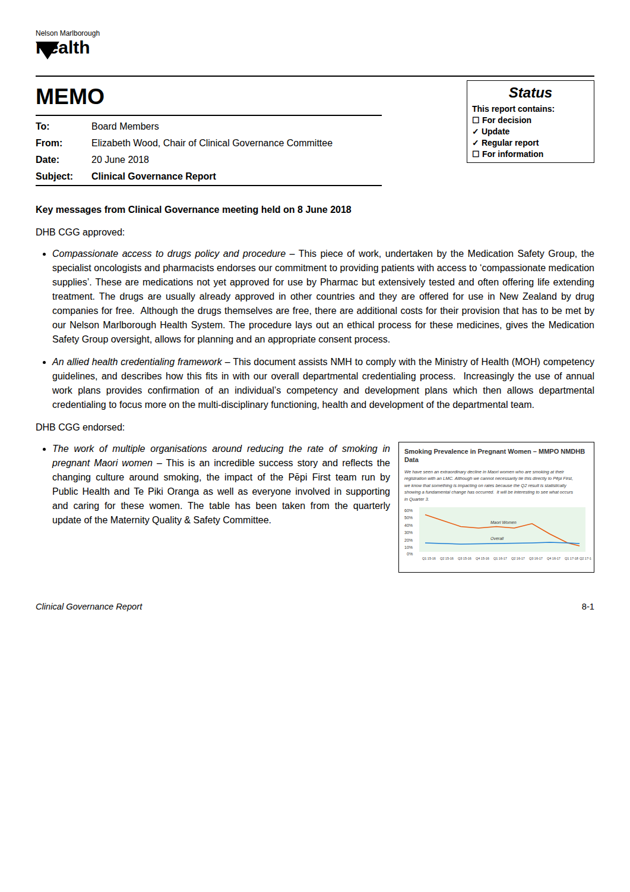MEMO
| To: | Board Members |
| From: | Elizabeth Wood, Chair of Clinical Governance Committee |
| Date: | 20 June 2018 |
| Subject: | Clinical Governance Report |
Status
This report contains:
☐ For decision
✓ Update
✓ Regular report
☐ For information
Key messages from Clinical Governance meeting held on 8 June 2018
DHB CGG approved:
Compassionate access to drugs policy and procedure – This piece of work, undertaken by the Medication Safety Group, the specialist oncologists and pharmacists endorses our commitment to providing patients with access to ‘compassionate medication supplies’. These are medications not yet approved for use by Pharmac but extensively tested and often offering life extending treatment. The drugs are usually already approved in other countries and they are offered for use in New Zealand by drug companies for free. Although the drugs themselves are free, there are additional costs for their provision that has to be met by our Nelson Marlborough Health System. The procedure lays out an ethical process for these medicines, gives the Medication Safety Group oversight, allows for planning and an appropriate consent process.
An allied health credentialing framework – This document assists NMH to comply with the Ministry of Health (MOH) competency guidelines, and describes how this fits in with our overall departmental credentialing process. Increasingly the use of annual work plans provides confirmation of an individual’s competency and development plans which then allows departmental credentialing to focus more on the multi-disciplinary functioning, health and development of the departmental team.
DHB CGG endorsed:
The work of multiple organisations around reducing the rate of smoking in pregnant Maori women – This is an incredible success story and reflects the changing culture around smoking, the impact of the Pēpi First team run by Public Health and Te Piki Oranga as well as everyone involved in supporting and caring for these women. The table has been taken from the quarterly update of the Maternity Quality & Safety Committee.
Clinical Governance Report 8-1